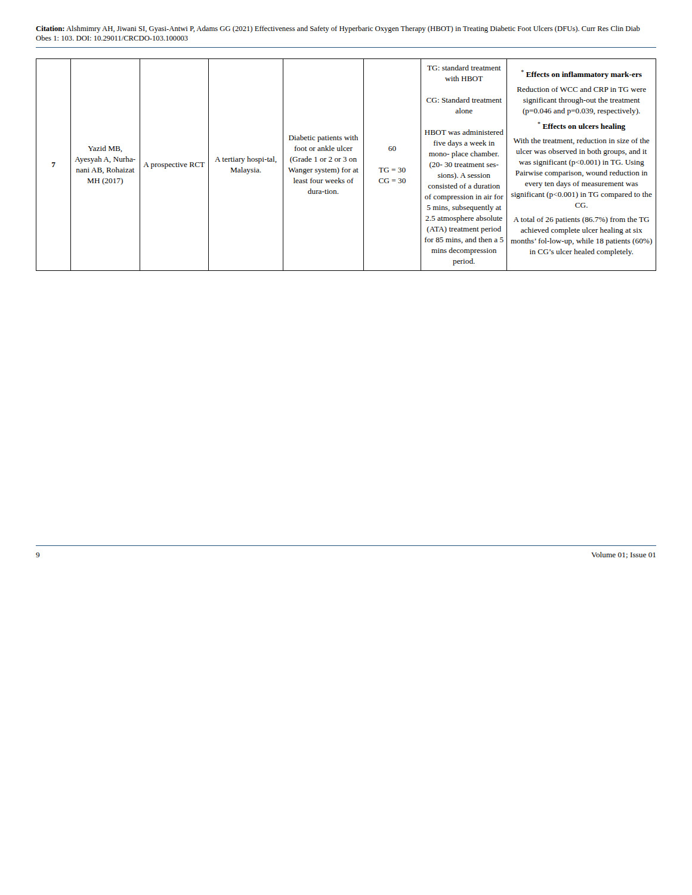Citation: Alshmimry AH, Jiwani SI, Gyasi-Antwi P, Adams GG (2021) Effectiveness and Safety of Hyperbaric Oxygen Therapy (HBOT) in Treating Diabetic Foot Ulcers (DFUs). Curr Res Clin Diab Obes 1: 103. DOI: 10.29011/CRCDO-103.100003
| 7 | Yazid MB, Ayesyah A, Nurha-nani AB, Rohaizat MH (2017) | A prospective RCT | A tertiary hospi-tal, Malaysia. | Diabetic patients with foot or ankle ulcer (Grade 1 or 2 or 3 on Wanger system) for at least four weeks of dura-tion. | 60 TG = 30 CG = 30 | TG: standard treatment with HBOT CG: Standard treatment alone HBOT was administered five days a week in mono- place chamber. (20- 30 treatment ses-sions). A session consisted of a duration of compression in air for 5 mins, subsequently at 2.5 atmosphere absolute (ATA) treatment period for 85 mins, and then a 5 mins decompression period. | * Effects on inflammatory mark-ers Reduction of WCC and CRP in TG were significant through-out the treatment (p=0.046 and p=0.039, respectively). * Effects on ulcers healing With the treatment, reduction in size of the ulcer was observed in both groups, and it was significant (p<0.001) in TG. Using Pairwise comparison, wound reduction in every ten days of measurement was significant (p<0.001) in TG compared to the CG. A total of 26 patients (86.7%) from the TG achieved complete ulcer healing at six months’ fol-low-up, while 18 patients (60%) in CG’s ulcer healed completely. |
9 Volume 01; Issue 01